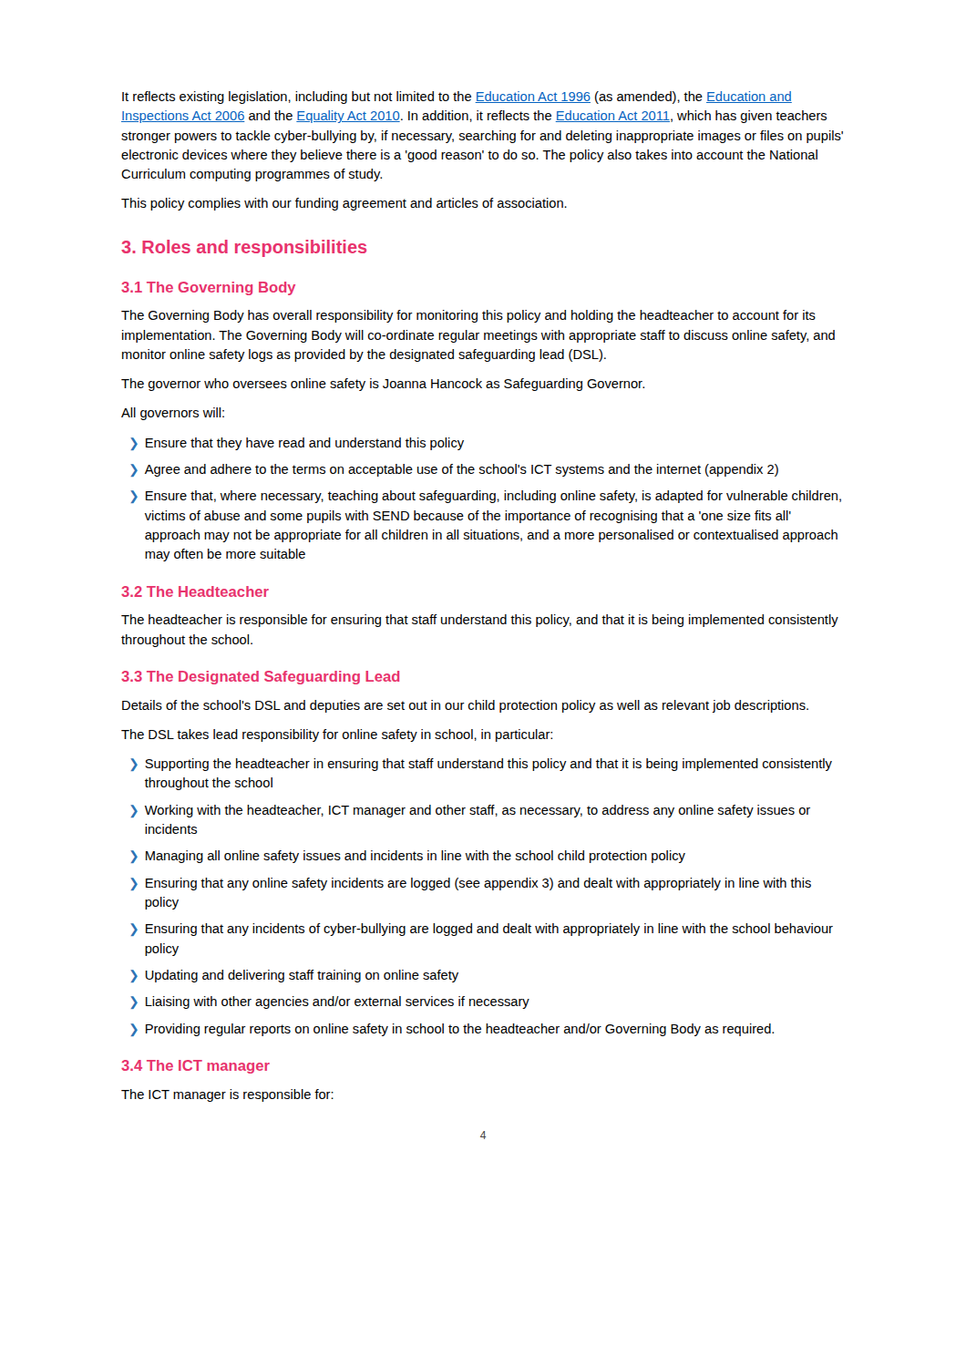It reflects existing legislation, including but not limited to the Education Act 1996 (as amended), the Education and Inspections Act 2006 and the Equality Act 2010. In addition, it reflects the Education Act 2011, which has given teachers stronger powers to tackle cyber-bullying by, if necessary, searching for and deleting inappropriate images or files on pupils' electronic devices where they believe there is a 'good reason' to do so. The policy also takes into account the National Curriculum computing programmes of study.
This policy complies with our funding agreement and articles of association.
3. Roles and responsibilities
3.1 The Governing Body
The Governing Body has overall responsibility for monitoring this policy and holding the headteacher to account for its implementation. The Governing Body will co-ordinate regular meetings with appropriate staff to discuss online safety, and monitor online safety logs as provided by the designated safeguarding lead (DSL).
The governor who oversees online safety is Joanna Hancock as Safeguarding Governor.
All governors will:
Ensure that they have read and understand this policy
Agree and adhere to the terms on acceptable use of the school's ICT systems and the internet (appendix 2)
Ensure that, where necessary, teaching about safeguarding, including online safety, is adapted for vulnerable children, victims of abuse and some pupils with SEND because of the importance of recognising that a 'one size fits all' approach may not be appropriate for all children in all situations, and a more personalised or contextualised approach may often be more suitable
3.2 The Headteacher
The headteacher is responsible for ensuring that staff understand this policy, and that it is being implemented consistently throughout the school.
3.3 The Designated Safeguarding Lead
Details of the school's DSL and deputies are set out in our child protection policy as well as relevant job descriptions.
The DSL takes lead responsibility for online safety in school, in particular:
Supporting the headteacher in ensuring that staff understand this policy and that it is being implemented consistently throughout the school
Working with the headteacher, ICT manager and other staff, as necessary, to address any online safety issues or incidents
Managing all online safety issues and incidents in line with the school child protection policy
Ensuring that any online safety incidents are logged (see appendix 3) and dealt with appropriately in line with this policy
Ensuring that any incidents of cyber-bullying are logged and dealt with appropriately in line with the school behaviour policy
Updating and delivering staff training on online safety
Liaising with other agencies and/or external services if necessary
Providing regular reports on online safety in school to the headteacher and/or Governing Body as required.
3.4 The ICT manager
The ICT manager is responsible for:
4